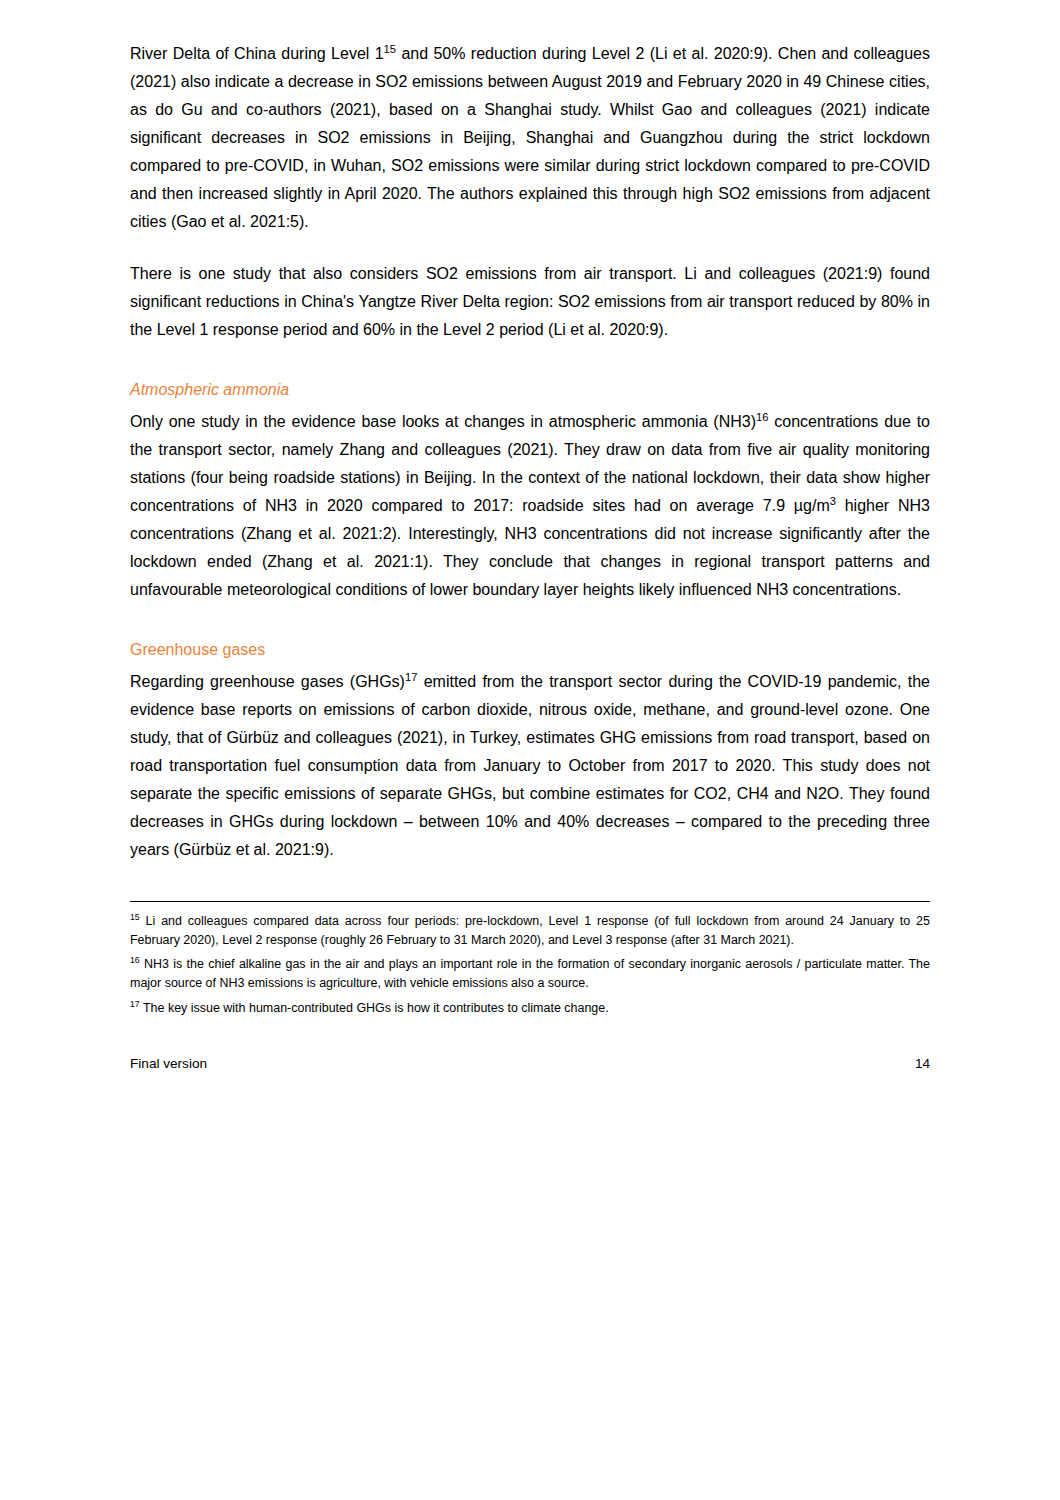River Delta of China during Level 115 and 50% reduction during Level 2 (Li et al. 2020:9). Chen and colleagues (2021) also indicate a decrease in SO2 emissions between August 2019 and February 2020 in 49 Chinese cities, as do Gu and co-authors (2021), based on a Shanghai study. Whilst Gao and colleagues (2021) indicate significant decreases in SO2 emissions in Beijing, Shanghai and Guangzhou during the strict lockdown compared to pre-COVID, in Wuhan, SO2 emissions were similar during strict lockdown compared to pre-COVID and then increased slightly in April 2020. The authors explained this through high SO2 emissions from adjacent cities (Gao et al. 2021:5).
There is one study that also considers SO2 emissions from air transport. Li and colleagues (2021:9) found significant reductions in China's Yangtze River Delta region: SO2 emissions from air transport reduced by 80% in the Level 1 response period and 60% in the Level 2 period (Li et al. 2020:9).
Atmospheric ammonia
Only one study in the evidence base looks at changes in atmospheric ammonia (NH3)16 concentrations due to the transport sector, namely Zhang and colleagues (2021). They draw on data from five air quality monitoring stations (four being roadside stations) in Beijing. In the context of the national lockdown, their data show higher concentrations of NH3 in 2020 compared to 2017: roadside sites had on average 7.9 µg/m3 higher NH3 concentrations (Zhang et al. 2021:2). Interestingly, NH3 concentrations did not increase significantly after the lockdown ended (Zhang et al. 2021:1). They conclude that changes in regional transport patterns and unfavourable meteorological conditions of lower boundary layer heights likely influenced NH3 concentrations.
Greenhouse gases
Regarding greenhouse gases (GHGs)17 emitted from the transport sector during the COVID-19 pandemic, the evidence base reports on emissions of carbon dioxide, nitrous oxide, methane, and ground-level ozone. One study, that of Gürbüz and colleagues (2021), in Turkey, estimates GHG emissions from road transport, based on road transportation fuel consumption data from January to October from 2017 to 2020. This study does not separate the specific emissions of separate GHGs, but combine estimates for CO2, CH4 and N2O. They found decreases in GHGs during lockdown – between 10% and 40% decreases – compared to the preceding three years (Gürbüz et al. 2021:9).
15 Li and colleagues compared data across four periods: pre-lockdown, Level 1 response (of full lockdown from around 24 January to 25 February 2020), Level 2 response (roughly 26 February to 31 March 2020), and Level 3 response (after 31 March 2021).
16 NH3 is the chief alkaline gas in the air and plays an important role in the formation of secondary inorganic aerosols / particulate matter. The major source of NH3 emissions is agriculture, with vehicle emissions also a source.
17 The key issue with human-contributed GHGs is how it contributes to climate change.
Final version 14